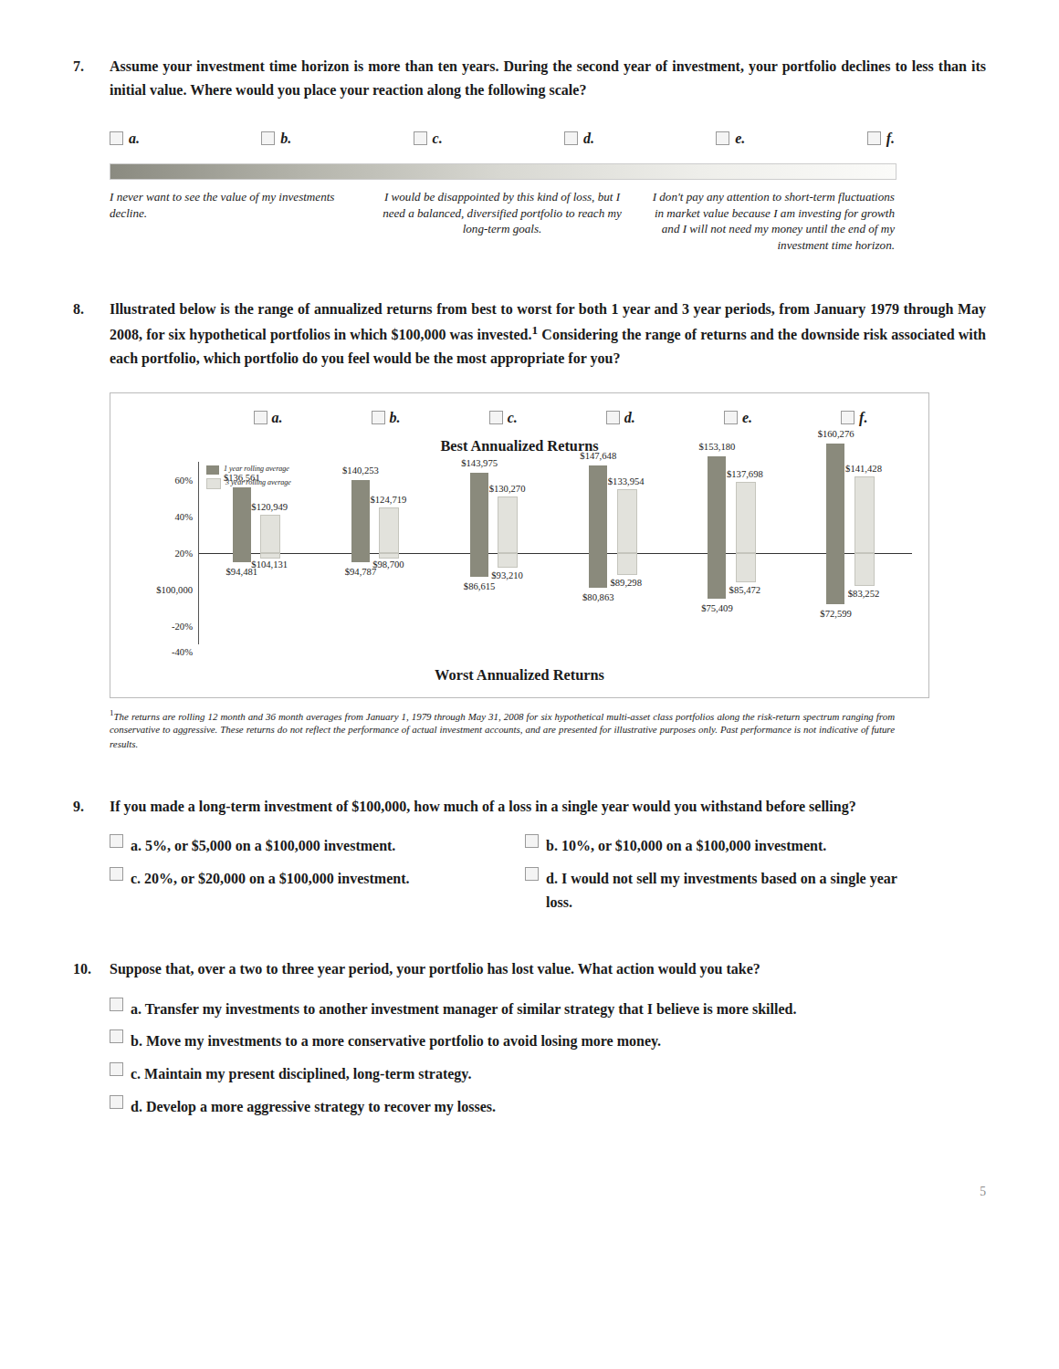7. Assume your investment time horizon is more than ten years. During the second year of investment, your portfolio declines to less than its initial value. Where would you place your reaction along the following scale?
a. b. c. d. e. f.
I never want to see the value of my investments decline.
I would be disappointed by this kind of loss, but I need a balanced, diversified portfolio to reach my long-term goals.
I don't pay any attention to short-term fluctuations in market value because I am investing for growth and I will not need my money until the end of my investment time horizon.
8. Illustrated below is the range of annualized returns from best to worst for both 1 year and 3 year periods, from January 1979 through May 2008, for six hypothetical portfolios in which $100,000 was invested.1 Considering the range of returns and the downside risk associated with each portfolio, which portfolio do you feel would be the most appropriate for you?
a. b. c. d. e. f.
Best Annualized Returns
| 60% | 1 year rolling average 3 year rolling average $136,561 $120,949 $94,481 $104,131 $140,253 $124,719 $94,787 $98,700 $143,975 $130,270 $86,615 $93,210 $147,648 $133,954 $80,863 $89,298 $153,180 $137,698 $75,409 $85,472 $160,276 $141,428 $72,599 $83,252 |
| 40% |
| 20% |
| $100,000 |
| -20% |
| -40% | |
Worst Annualized Returns
1The returns are rolling 12 month and 36 month averages from January 1, 1979 through May 31, 2008 for six hypothetical multi-asset class portfolios along the risk-return spectrum ranging from conservative to aggressive. These returns do not reflect the performance of actual investment accounts, and are presented for illustrative purposes only. Past performance is not indicative of future results.
9. If you made a long-term investment of $100,000, how much of a loss in a single year would you withstand before selling?
a. 5%, or $5,000 on a $100,000 investment. b. 10%, or $10,000 on a $100,000 investment. c. 20%, or $20,000 on a $100,000 investment. d. I would not sell my investments based on a single year loss.
10. Suppose that, over a two to three year period, your portfolio has lost value. What action would you take?
a. Transfer my investments to another investment manager of similar strategy that I believe is more skilled. b. Move my investments to a more conservative portfolio to avoid losing more money. c. Maintain my present disciplined, long-term strategy. d. Develop a more aggressive strategy to recover my losses.
5